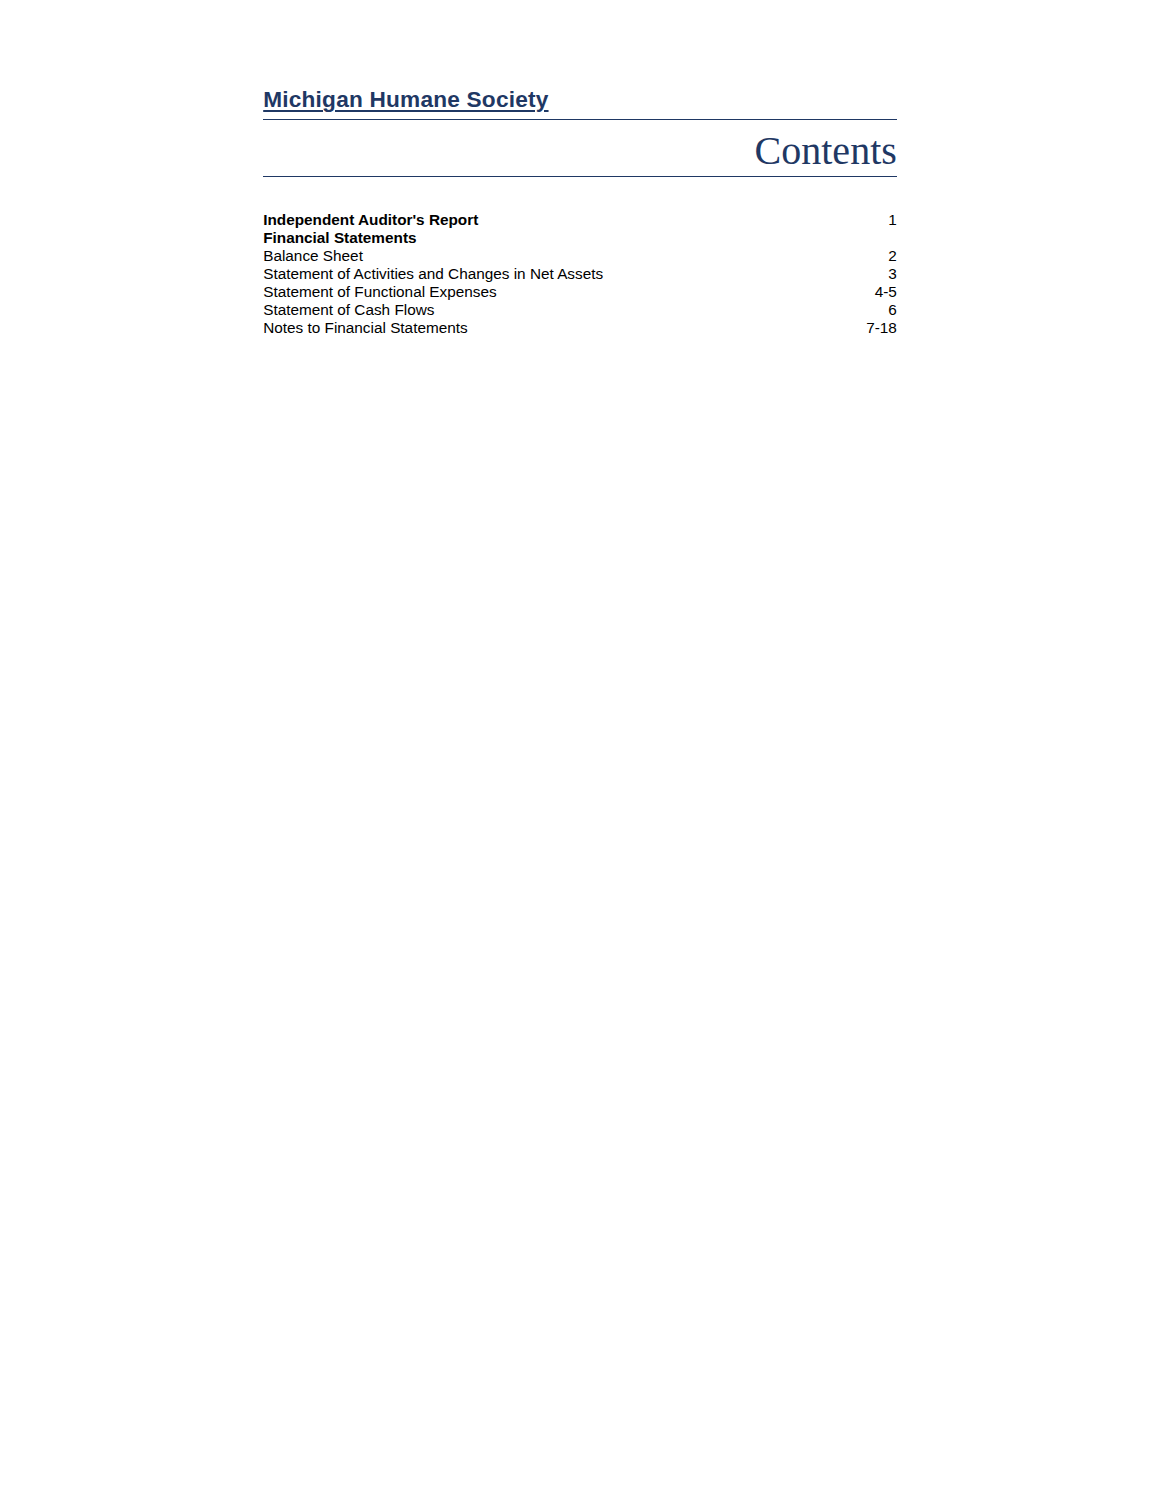Michigan Humane Society
Contents
| Independent Auditor's Report | 1 |
| Financial Statements | |
| Balance Sheet | 2 |
| Statement of Activities and Changes in Net Assets | 3 |
| Statement of Functional Expenses | 4-5 |
| Statement of Cash Flows | 6 |
| Notes to Financial Statements | 7-18 |